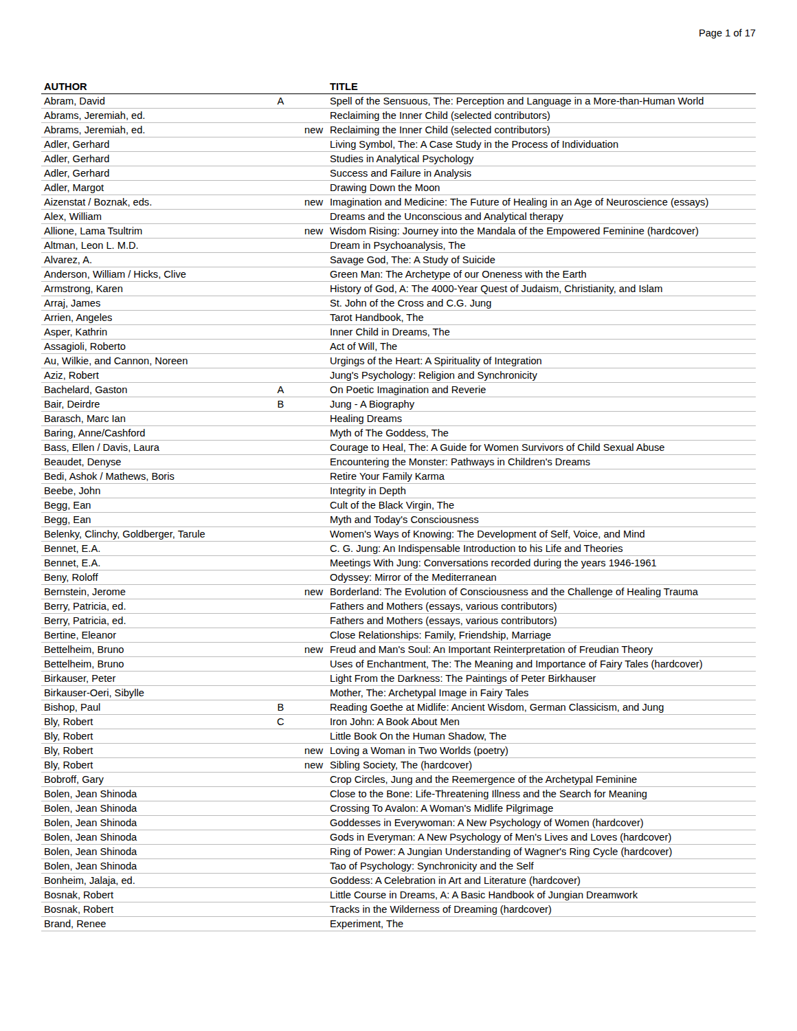Page 1 of 17
| AUTHOR | | | TITLE |
| --- | --- | --- | --- |
| Abram, David | A | | Spell of the Sensuous, The: Perception and Language in a More-than-Human World |
| Abrams, Jeremiah, ed. | | | Reclaiming the Inner Child (selected contributors) |
| Abrams, Jeremiah, ed. | | new | Reclaiming the Inner Child (selected contributors) |
| Adler, Gerhard | | | Living Symbol, The: A Case Study in the Process of Individuation |
| Adler, Gerhard | | | Studies in Analytical Psychology |
| Adler, Gerhard | | | Success and Failure in Analysis |
| Adler, Margot | | | Drawing Down the Moon |
| Aizenstat / Boznak, eds. | | new | Imagination and Medicine: The Future of Healing in an Age of Neuroscience (essays) |
| Alex, William | | | Dreams and the Unconscious and Analytical therapy |
| Allione, Lama Tsultrim | | new | Wisdom Rising: Journey into the Mandala of the Empowered Feminine (hardcover) |
| Altman, Leon L. M.D. | | | Dream in Psychoanalysis, The |
| Alvarez, A. | | | Savage God, The: A Study of Suicide |
| Anderson, William / Hicks, Clive | | | Green Man: The Archetype of our Oneness with the Earth |
| Armstrong, Karen | | | History of God, A: The 4000-Year Quest of Judaism, Christianity, and Islam |
| Arraj, James | | | St. John of the Cross and C.G. Jung |
| Arrien, Angeles | | | Tarot Handbook, The |
| Asper, Kathrin | | | Inner Child in Dreams, The |
| Assagioli, Roberto | | | Act of Will, The |
| Au, Wilkie, and Cannon, Noreen | | | Urgings of the Heart: A Spirituality of Integration |
| Aziz, Robert | | | Jung's Psychology: Religion and Synchronicity |
| Bachelard, Gaston | A | | On Poetic Imagination and Reverie |
| Bair, Deirdre | B | | Jung - A Biography |
| Barasch, Marc Ian | | | Healing Dreams |
| Baring, Anne/Cashford | | | Myth of The Goddess, The |
| Bass, Ellen / Davis, Laura | | | Courage to Heal, The: A Guide for Women Survivors of Child Sexual Abuse |
| Beaudet, Denyse | | | Encountering the Monster: Pathways in Children's Dreams |
| Bedi, Ashok / Mathews, Boris | | | Retire Your Family Karma |
| Beebe, John | | | Integrity in Depth |
| Begg, Ean | | | Cult of the Black Virgin, The |
| Begg, Ean | | | Myth and Today's Consciousness |
| Belenky, Clinchy, Goldberger, Tarule | | | Women's Ways of Knowing: The Development of Self, Voice, and Mind |
| Bennet, E.A. | | | C. G. Jung: An Indispensable Introduction to his Life and Theories |
| Bennet, E.A. | | | Meetings With Jung: Conversations recorded during the years 1946-1961 |
| Beny, Roloff | | | Odyssey: Mirror of the Mediterranean |
| Bernstein, Jerome | | new | Borderland: The Evolution of Consciousness and the Challenge of Healing Trauma |
| Berry, Patricia, ed. | | | Fathers and Mothers (essays, various contributors) |
| Berry, Patricia, ed. | | | Fathers and Mothers (essays, various contributors) |
| Bertine, Eleanor | | | Close Relationships: Family, Friendship, Marriage |
| Bettelheim, Bruno | | new | Freud and Man's Soul: An Important Reinterpretation of Freudian Theory |
| Bettelheim, Bruno | | | Uses of Enchantment, The: The Meaning and Importance of Fairy Tales (hardcover) |
| Birkauser, Peter | | | Light From the Darkness: The Paintings of Peter Birkhauser |
| Birkauser-Oeri, Sibylle | | | Mother, The: Archetypal Image in Fairy Tales |
| Bishop, Paul | B | | Reading Goethe at Midlife: Ancient Wisdom, German Classicism, and Jung |
| Bly, Robert | C | | Iron John: A Book About Men |
| Bly, Robert | | | Little Book On the Human Shadow, The |
| Bly, Robert | | new | Loving a Woman in Two Worlds (poetry) |
| Bly, Robert | | new | Sibling Society, The (hardcover) |
| Bobroff, Gary | | | Crop Circles, Jung and the Reemergence of the Archetypal Feminine |
| Bolen, Jean Shinoda | | | Close to the Bone: Life-Threatening Illness and the Search for Meaning |
| Bolen, Jean Shinoda | | | Crossing To Avalon: A Woman's Midlife Pilgrimage |
| Bolen, Jean Shinoda | | | Goddesses in Everywoman: A New Psychology of Women (hardcover) |
| Bolen, Jean Shinoda | | | Gods in Everyman: A New Psychology of Men's Lives and Loves (hardcover) |
| Bolen, Jean Shinoda | | | Ring of Power: A Jungian Understanding of Wagner's Ring Cycle (hardcover) |
| Bolen, Jean Shinoda | | | Tao of Psychology: Synchronicity and the Self |
| Bonheim, Jalaja, ed. | | | Goddess: A Celebration in Art and Literature (hardcover) |
| Bosnak, Robert | | | Little Course in Dreams, A: A Basic Handbook of Jungian Dreamwork |
| Bosnak, Robert | | | Tracks in the Wilderness of Dreaming (hardcover) |
| Brand, Renee | | | Experiment, The |